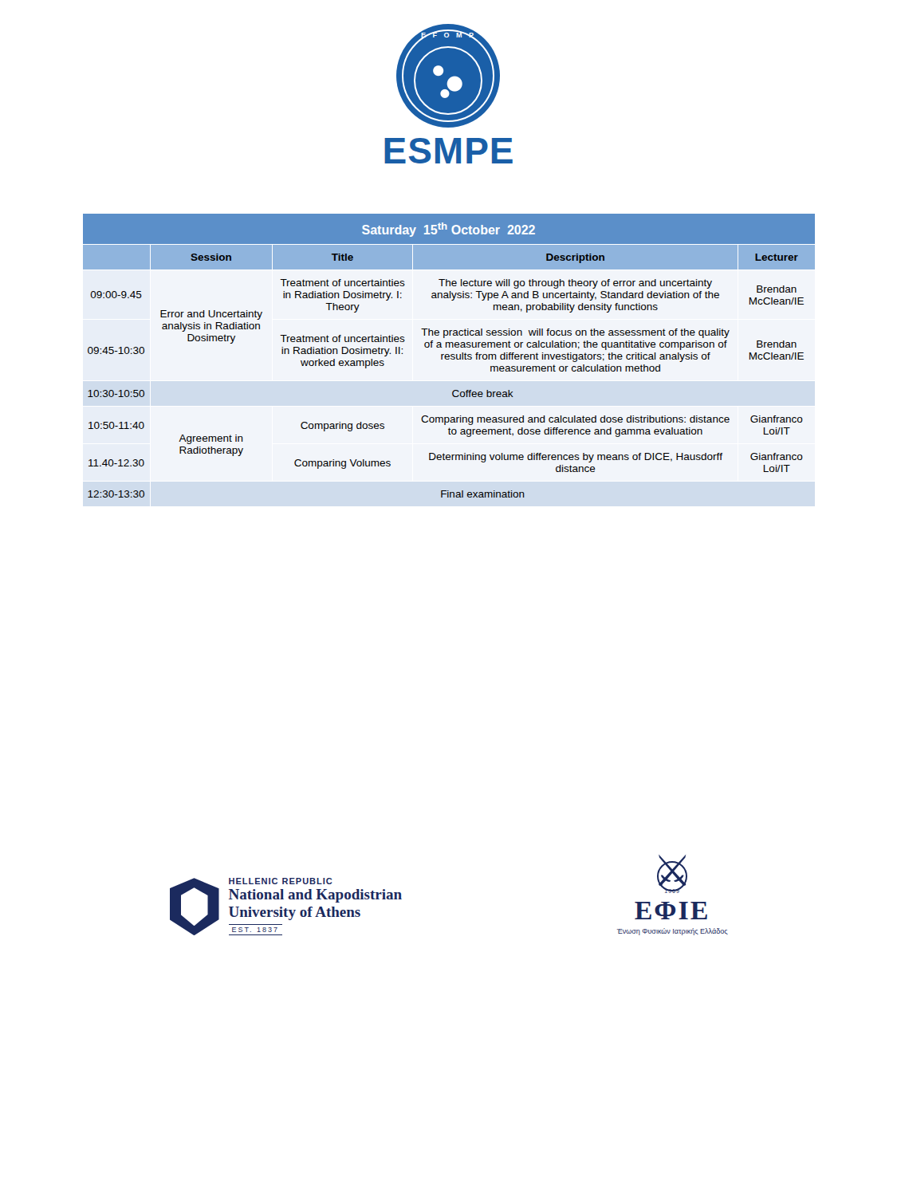E F O M P
ESMPE
| Saturday 15 th October 2022 |
| | Session | Title | Description | Lecturer |
| 09:00-9.45 | Error and Uncertainty analysis in Radiation Dosimetry | Treatment of uncertainties in Radiation Dosimetry. I: Theory | The lecture will go through theory of error and uncertainty analysis: Type A and B uncertainty, Standard deviation of the mean, probability density functions | Brendan McClean/IE |
| 09:45-10:30 | Treatment of uncertainties in Radiation Dosimetry. II: worked examples | The practical session will focus on the assessment of the quality of a measurement or calculation; the quantitative comparison of results from different investigators; the critical analysis of measurement or calculation method | Brendan McClean/IE |
| 10:30-10:50 | Coffee break |
| 10:50-11:40 | Agreement in Radiotherapy | Comparing doses | Comparing measured and calculated dose distributions: distance to agreement, dose difference and gamma evaluation | Gianfranco Loi/IT |
| 11.40-12.30 | Comparing Volumes | Determining volume differences by means of DICE, Hausdorff distance | Gianfranco Loi/IT |
| 12:30-13:30 | Final examination |
HELLENIC REPUBLIC
National and Kapodistrian
University of Athens
EST. 1837
⚔
1969
ΕΦΙΕ
Ένωση Φυσικών Ιατρικής Ελλάδος